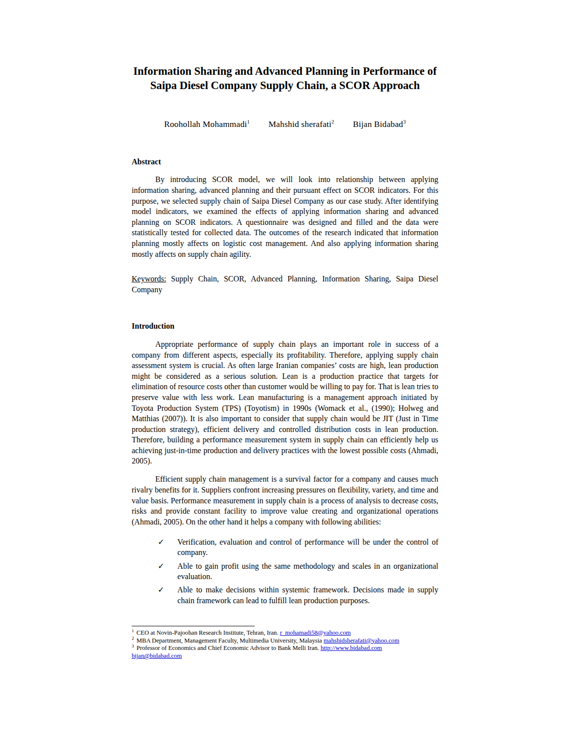Information Sharing and Advanced Planning in Performance of
Saipa Diesel Company Supply Chain, a SCOR Approach
Roohollah Mohammadi1 Mahshid sherafati2 Bijan Bidabad3
Abstract
By introducing SCOR model, we will look into relationship between applying information sharing, advanced planning and their pursuant effect on SCOR indicators. For this purpose, we selected supply chain of Saipa Diesel Company as our case study. After identifying model indicators, we examined the effects of applying information sharing and advanced planning on SCOR indicators. A questionnaire was designed and filled and the data were statistically tested for collected data. The outcomes of the research indicated that information planning mostly affects on logistic cost management. And also applying information sharing mostly affects on supply chain agility.
Keywords: Supply Chain, SCOR, Advanced Planning, Information Sharing, Saipa Diesel Company
Introduction
Appropriate performance of supply chain plays an important role in success of a company from different aspects, especially its profitability. Therefore, applying supply chain assessment system is crucial. As often large Iranian companies’ costs are high, lean production might be considered as a serious solution. Lean is a production practice that targets for elimination of resource costs other than customer would be willing to pay for. That is lean tries to preserve value with less work. Lean manufacturing is a management approach initiated by Toyota Production System (TPS) (Toyotism) in 1990s (Womack et al., (1990); Holweg and Matthias (2007)). It is also important to consider that supply chain would be JIT (Just in Time production strategy), efficient delivery and controlled distribution costs in lean production. Therefore, building a performance measurement system in supply chain can efficiently help us achieving just-in-time production and delivery practices with the lowest possible costs (Ahmadi, 2005).
Efficient supply chain management is a survival factor for a company and causes much rivalry benefits for it. Suppliers confront increasing pressures on flexibility, variety, and time and value basis. Performance measurement in supply chain is a process of analysis to decrease costs, risks and provide constant facility to improve value creating and organizational operations (Ahmadi, 2005). On the other hand it helps a company with following abilities:
Verification, evaluation and control of performance will be under the control of company.
Able to gain profit using the same methodology and scales in an organizational evaluation.
Able to make decisions within systemic framework. Decisions made in supply chain framework can lead to fulfill lean production purposes.
1 CEO at Novin-Pajoohan Research Institute, Tehran, Iran. r_mohamadi58@yahoo.com
2 MBA Department, Management Faculty, Multimedia University, Malaysia mahshidsherafati@yahoo.com
3 Professor of Economics and Chief Economic Advisor to Bank Melli Iran. http://www.bidabad.com bijan@bidabad.com